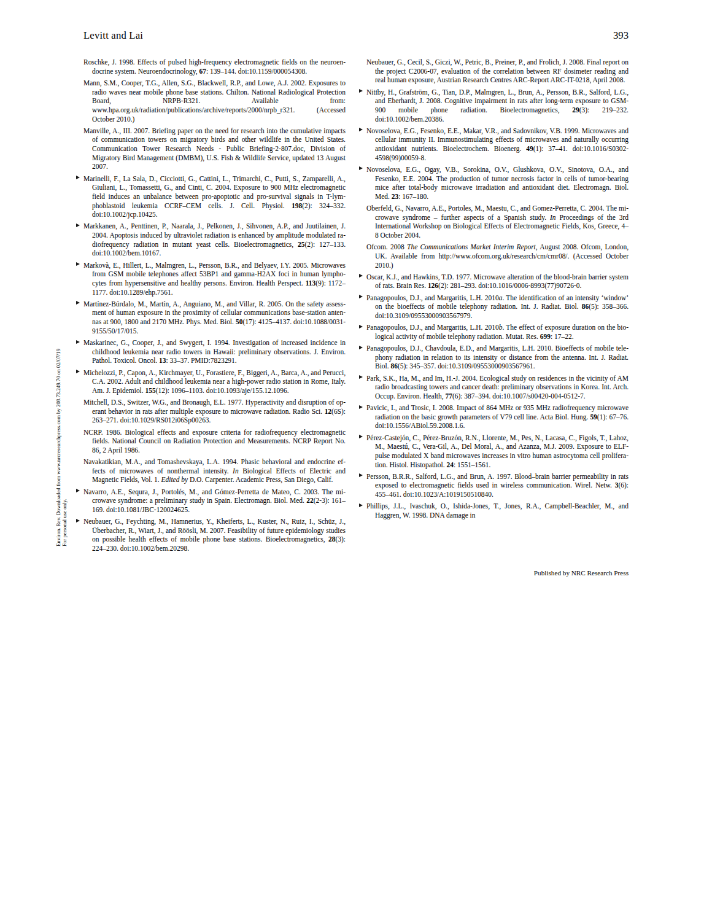Levitt and Lai
393
Environ. Rev. Downloaded from www.nrcresearchpress.com by 208.73.249.70 on 02/07/19
For personal use only.
Roschke, J. 1998. Effects of pulsed high-frequency electromagnetic fields on the neuroendocrine system. Neuroendocrinology, 67: 139–144. doi:10.1159/000054308.
Mann, S.M., Cooper, T.G., Allen, S.G., Blackwell, R.P., and Lowe, A.J. 2002. Exposures to radio waves near mobile phone base stations. Chilton. National Radiological Protection Board, NRPB-R321. Available from: www.hpa.org.uk/radiation/publications/archive/reports/2000/nrpb_r321. (Accessed October 2010.)
Manville, A., III. 2007. Briefing paper on the need for research into the cumulative impacts of communication towers on migratory birds and other wildlife in the United States. Communication Tower Research Needs - Public Briefing-2-807.doc, Division of Migratory Bird Management (DMBM), U.S. Fish & Wildlife Service, updated 13 August 2007.
Marinelli, F., La Sala, D., Cicciotti, G., Cattini, L., Trimarchi, C., Putti, S., Zamparelli, A., Giuliani, L., Tomassetti, G., and Cinti, C. 2004. Exposure to 900 MHz electromagnetic field induces an unbalance between pro-apoptotic and pro-survival signals in T-lymphoblastoid leukemia CCRF–CEM cells. J. Cell. Physiol. 198(2): 324–332. doi:10.1002/jcp.10425.
Markkanen, A., Penttinen, P., Naarala, J., Pelkonen, J., Sihvonen, A.P., and Juutilainen, J. 2004. Apoptosis induced by ultraviolet radiation is enhanced by amplitude modulated radiofrequency radiation in mutant yeast cells. Bioelectromagnetics, 25(2): 127–133. doi:10.1002/bem.10167.
Markovà, E., Hillert, L., Malmgren, L., Persson, B.R., and Belyaev, I.Y. 2005. Microwaves from GSM mobile telephones affect 53BP1 and gamma-H2AX foci in human lymphocytes from hypersensitive and healthy persons. Environ. Health Perspect. 113(9): 1172–1177. doi:10.1289/ehp.7561.
Martínez-Búrdalo, M., Martín, A., Anguiano, M., and Villar, R. 2005. On the safety assessment of human exposure in the proximity of cellular communications base-station antennas at 900, 1800 and 2170 MHz. Phys. Med. Biol. 50(17): 4125–4137. doi:10.1088/0031-9155/50/17/015.
Maskarinec, G., Cooper, J., and Swygert, I. 1994. Investigation of increased incidence in childhood leukemia near radio towers in Hawaii: preliminary observations. J. Environ. Pathol. Toxicol. Oncol. 13: 33–37. PMID:7823291.
Michelozzi, P., Capon, A., Kirchmayer, U., Forastiere, F., Biggeri, A., Barca, A., and Perucci, C.A. 2002. Adult and childhood leukemia near a high-power radio station in Rome, Italy. Am. J. Epidemiol. 155(12): 1096–1103. doi:10.1093/aje/155.12.1096.
Mitchell, D.S., Switzer, W.G., and Bronaugh, E.L. 1977. Hyperactivity and disruption of operant behavior in rats after multiple exposure to microwave radiation. Radio Sci. 12(6S): 263–271. doi:10.1029/RS012i06Sp00263.
NCRP. 1986. Biological effects and exposure criteria for radiofrequency electromagnetic fields. National Council on Radiation Protection and Measurements. NCRP Report No. 86, 2 April 1986.
Navakatikian, M.A., and Tomashevskaya, L.A. 1994. Phasic behavioral and endocrine effects of microwaves of nonthermal intensity. In Biological Effects of Electric and Magnetic Fields, Vol. 1. Edited by D.O. Carpenter. Academic Press, San Diego, Calif.
Navarro, A.E., Sequra, J., Portolés, M., and Gómez-Perretta de Mateo, C. 2003. The microwave syndrome: a preliminary study in Spain. Electromagn. Biol. Med. 22(2-3): 161–169. doi:10.1081/JBC-120024625.
Neubauer, G., Feychting, M., Hamnerius, Y., Kheiferts, L., Kuster, N., Ruiz, I., Schüz, J., Überbacher, R., Wiart, J., and Röösli, M. 2007. Feasibility of future epidemiology studies on possible health effects of mobile phone base stations. Bioelectromagnetics, 28(3): 224–230. doi:10.1002/bem.20298.
Neubauer, G., Cecil, S., Giczi, W., Petric, B., Preiner, P., and Frolich, J. 2008. Final report on the project C2006-07, evaluation of the correlation between RF dosimeter reading and real human exposure, Austrian Research Centres ARC-Report ARC-IT-0218, April 2008.
Nittby, H., Grafström, G., Tian, D.P., Malmgren, L., Brun, A., Persson, B.R., Salford, L.G., and Eberhardt, J. 2008. Cognitive impairment in rats after long-term exposure to GSM-900 mobile phone radiation. Bioelectromagnetics, 29(3): 219–232. doi:10.1002/bem.20386.
Novoselova, E.G., Fesenko, E.E., Makar, V.R., and Sadovnikov, V.B. 1999. Microwaves and cellular immunity II. Immunostimulating effects of microwaves and naturally occurring antioxidant nutrients. Bioelectrochem. Bioenerg. 49(1): 37–41. doi:10.1016/S0302-4598(99)00059-8.
Novoselova, E.G., Ogay, V.B., Sorokina, O.V., Glushkova, O.V., Sinotova, O.A., and Fesenko, E.E. 2004. The production of tumor necrosis factor in cells of tumor-bearing mice after total-body microwave irradiation and antioxidant diet. Electromagn. Biol. Med. 23: 167–180.
Oberfeld, G., Navarro, A.E., Portoles, M., Maestu, C., and Gomez-Perretta, C. 2004. The microwave syndrome – further aspects of a Spanish study. In Proceedings of the 3rd International Workshop on Biological Effects of Electromagnetic Fields, Kos, Greece, 4–8 October 2004.
Ofcom. 2008 The Communications Market Interim Report, August 2008. Ofcom, London, UK. Available from http://www.ofcom.org.uk/research/cm/cmr08/. (Accessed October 2010.)
Oscar, K.J., and Hawkins, T.D. 1977. Microwave alteration of the blood-brain barrier system of rats. Brain Res. 126(2): 281–293. doi:10.1016/0006-8993(77)90726-0.
Panagopoulos, D.J., and Margaritis, L.H. 2010a. The identification of an intensity ‘window’ on the bioeffects of mobile telephony radiation. Int. J. Radiat. Biol. 86(5): 358–366. doi:10.3109/09553000903567979.
Panagopoulos, D.J., and Margaritis, L.H. 2010b. The effect of exposure duration on the biological activity of mobile telephony radiation. Mutat. Res. 699: 17–22.
Panagopoulos, D.J., Chavdoula, E.D., and Margaritis, L.H. 2010. Bioeffects of mobile telephony radiation in relation to its intensity or distance from the antenna. Int. J. Radiat. Biol. 86(5): 345–357. doi:10.3109/09553000903567961.
Park, S.K., Ha, M., and Im, H.-J. 2004. Ecological study on residences in the vicinity of AM radio broadcasting towers and cancer death: preliminary observations in Korea. Int. Arch. Occup. Environ. Health, 77(6): 387–394. doi:10.1007/s00420-004-0512-7.
Pavicic, I., and Trosic, I. 2008. Impact of 864 MHz or 935 MHz radiofrequency microwave radiation on the basic growth parameters of V79 cell line. Acta Biol. Hung. 59(1): 67–76. doi:10.1556/ABiol.59.2008.1.6.
Pérez-Castejón, C., Pérez-Bruzón, R.N., Llorente, M., Pes, N., Lacasa, C., Figols, T., Lahoz, M., Maestú, C., Vera-Gil, A., Del Moral, A., and Azanza, M.J. 2009. Exposure to ELF-pulse modulated X band microwaves increases in vitro human astrocytoma cell proliferation. Histol. Histopathol. 24: 1551–1561.
Persson, B.R.R., Salford, L.G., and Brun, A. 1997. Blood–brain barrier permeability in rats exposed to electromagnetic fields used in wireless communication. Wirel. Netw. 3(6): 455–461. doi:10.1023/A:1019150510840.
Phillips, J.L., Ivaschuk, O., Ishida-Jones, T., Jones, R.A., Campbell-Beachler, M., and Haggren, W. 1998. DNA damage in
Published by NRC Research Press